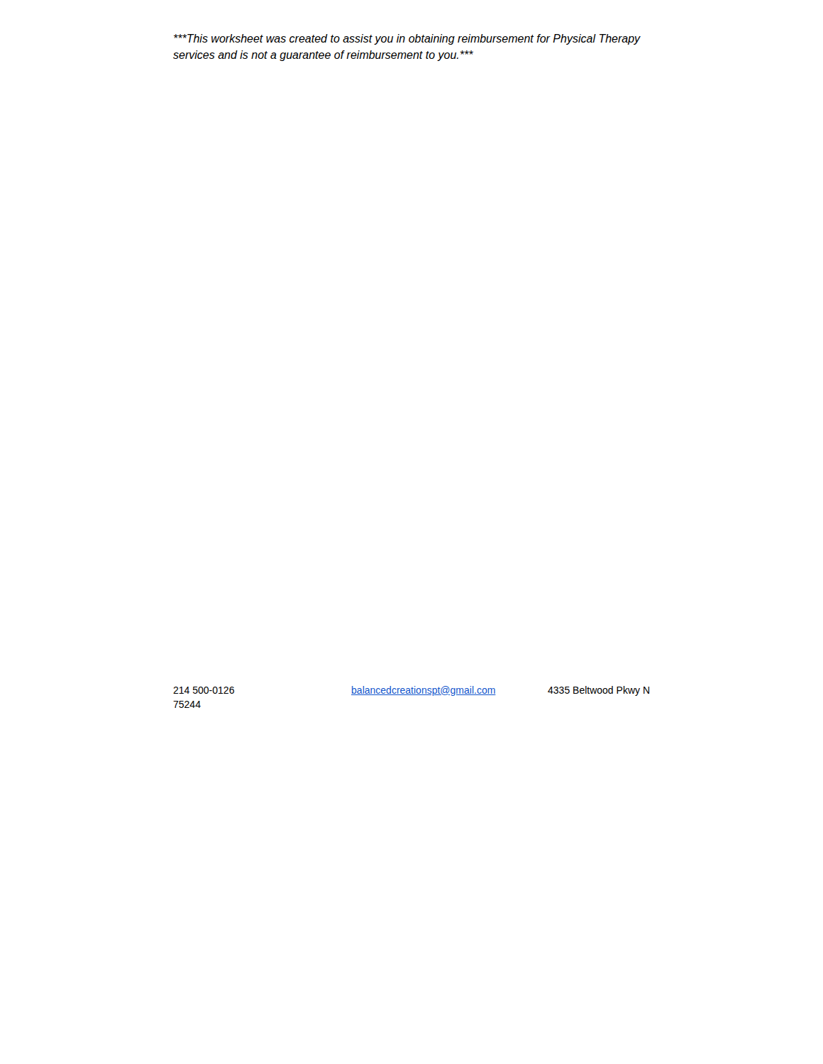***This worksheet was created to assist you in obtaining reimbursement for Physical Therapy services and is not a guarantee of reimbursement to you.***
214 500-0126 balancedcreationspt@gmail.com 4335 Beltwood Pkwy N
75244